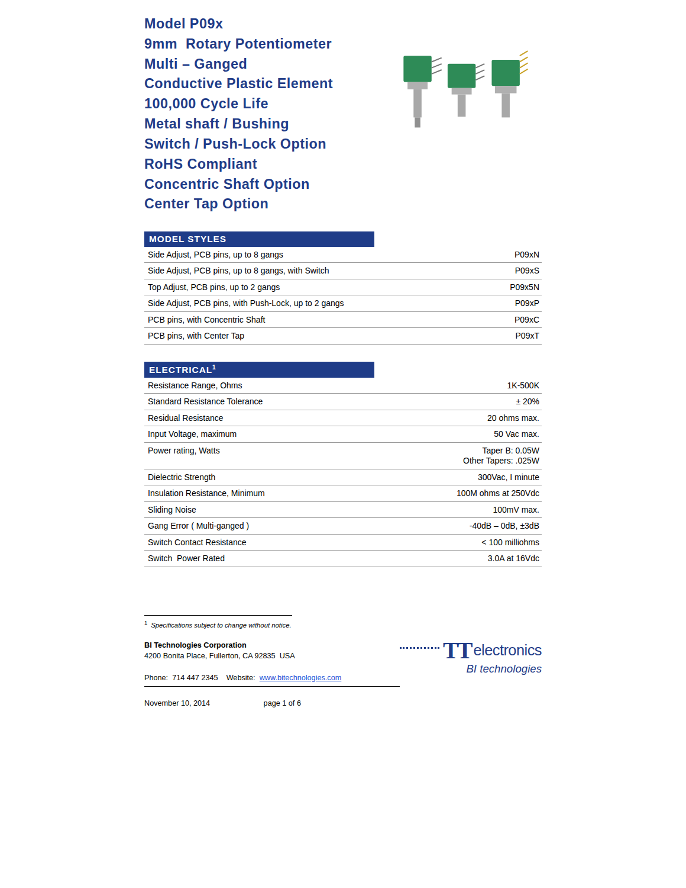Model P09x
9mm Rotary Potentiometer
Multi – Ganged
Conductive Plastic Element
100,000 Cycle Life
Metal shaft / Bushing
Switch / Push-Lock Option
RoHS Compliant
Concentric Shaft Option
Center Tap Option
MODEL STYLES
| Side Adjust, PCB pins, up to 8 gangs | P09xN |
| Side Adjust, PCB pins, up to 8 gangs, with Switch | P09xS |
| Top Adjust, PCB pins, up to 2 gangs | P09x5N |
| Side Adjust, PCB pins, with Push-Lock, up to 2 gangs | P09xP |
| PCB pins, with Concentric Shaft | P09xC |
| PCB pins, with Center Tap | P09xT |
ELECTRICAL1
| Resistance Range, Ohms | 1K-500K |
| Standard Resistance Tolerance | ± 20% |
| Residual Resistance | 20 ohms max. |
| Input Voltage, maximum | 50 Vac max. |
| Power rating, Watts | Taper B: 0.05W Other Tapers: .025W |
| Dielectric Strength | 300Vac, I minute |
| Insulation Resistance, Minimum | 100M ohms at 250Vdc |
| Sliding Noise | 100mV max. |
| Gang Error ( Multi-ganged ) | -40dB – 0dB, ±3dB |
| Switch Contact Resistance | < 100 milliohms |
| Switch Power Rated | 3.0A at 16Vdc |
1Specifications subject to change without notice.
BI Technologies Corporation
4200 Bonita Place, Fullerton, CA 92835 USA
Phone: 714 447 2345 Website: www.bitechnologies.com
November 10, 2014 page 1 of 6
TT electronics
BI technologies